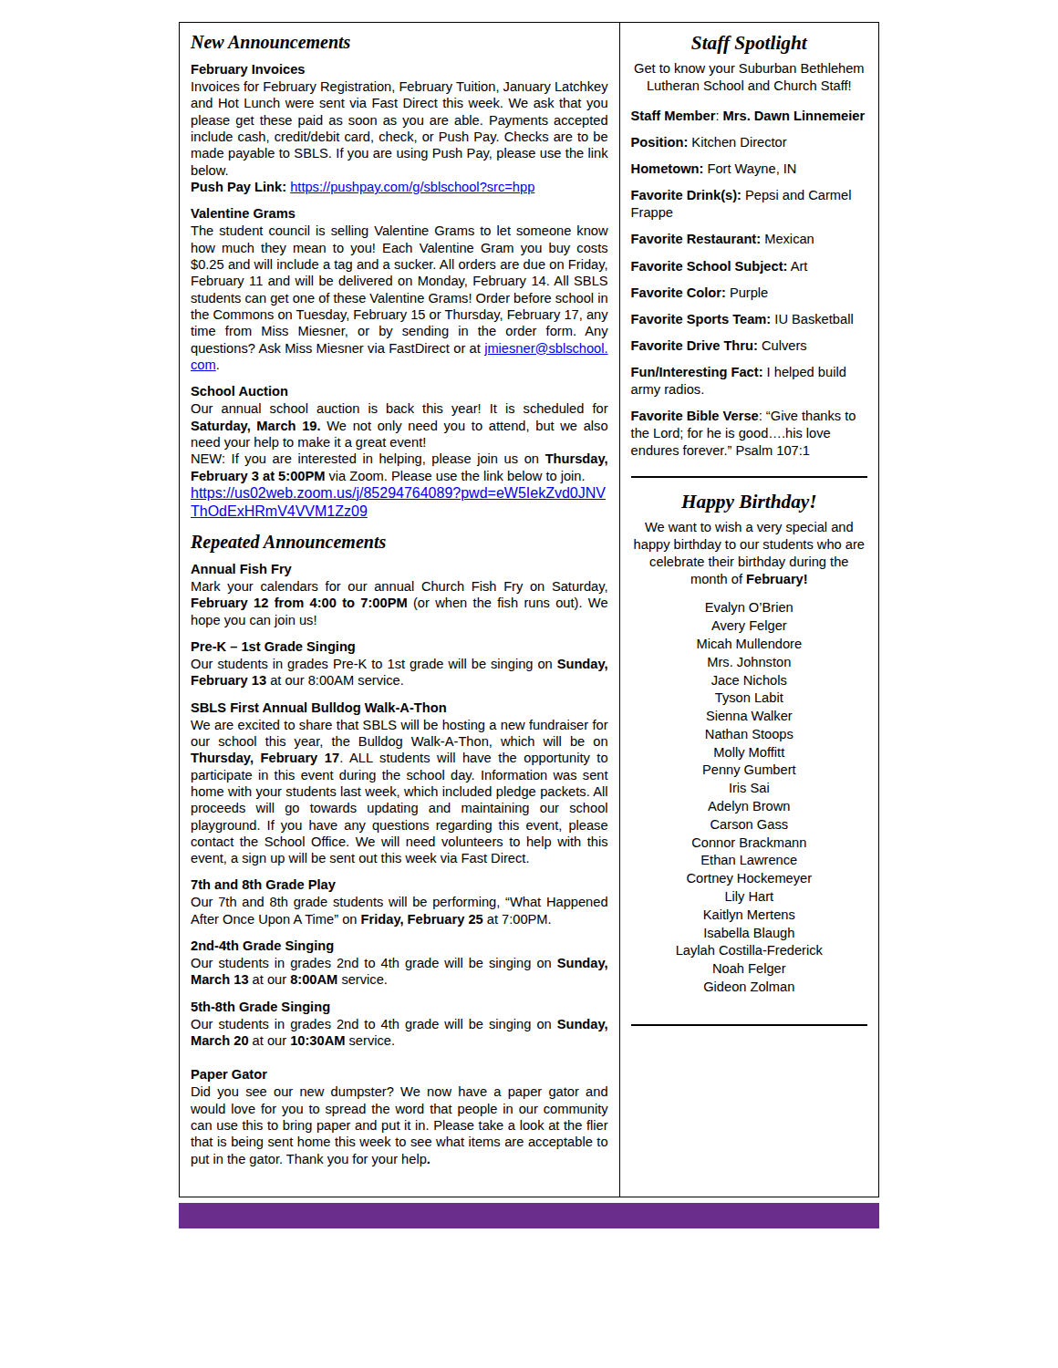New Announcements
February Invoices
Invoices for February Registration, February Tuition, January Latchkey and Hot Lunch were sent via Fast Direct this week. We ask that you please get these paid as soon as you are able. Payments accepted include cash, credit/debit card, check, or Push Pay. Checks are to be made payable to SBLS. If you are using Push Pay, please use the link below.
Push Pay Link: https://pushpay.com/g/sblschool?src=hpp
Valentine Grams
The student council is selling Valentine Grams to let someone know how much they mean to you! Each Valentine Gram you buy costs $0.25 and will include a tag and a sucker. All orders are due on Friday, February 11 and will be delivered on Monday, February 14. All SBLS students can get one of these Valentine Grams! Order before school in the Commons on Tuesday, February 15 or Thursday, February 17, any time from Miss Miesner, or by sending in the order form. Any questions? Ask Miss Miesner via FastDirect or at jmiesner@sblschool.com.
School Auction
Our annual school auction is back this year! It is scheduled for Saturday, March 19. We not only need you to attend, but we also need your help to make it a great event!
NEW: If you are interested in helping, please join us on Thursday, February 3 at 5:00PM via Zoom. Please use the link below to join.
https://us02web.zoom.us/j/85294764089?pwd=eW5IekZvd0JNVThOdExHRmV4VVM1Zz09
Repeated Announcements
Annual Fish Fry
Mark your calendars for our annual Church Fish Fry on Saturday, February 12 from 4:00 to 7:00PM (or when the fish runs out). We hope you can join us!
Pre-K – 1st Grade Singing
Our students in grades Pre-K to 1st grade will be singing on Sunday, February 13 at our 8:00AM service.
SBLS First Annual Bulldog Walk-A-Thon
We are excited to share that SBLS will be hosting a new fundraiser for our school this year, the Bulldog Walk-A-Thon, which will be on Thursday, February 17. ALL students will have the opportunity to participate in this event during the school day. Information was sent home with your students last week, which included pledge packets. All proceeds will go towards updating and maintaining our school playground. If you have any questions regarding this event, please contact the School Office. We will need volunteers to help with this event, a sign up will be sent out this week via Fast Direct.
7th and 8th Grade Play
Our 7th and 8th grade students will be performing, “What Happened After Once Upon A Time” on Friday, February 25 at 7:00PM.
2nd-4th Grade Singing
Our students in grades 2nd to 4th grade will be singing on Sunday, March 13 at our 8:00AM service.
5th-8th Grade Singing
Our students in grades 2nd to 4th grade will be singing on Sunday, March 20 at our 10:30AM service.
Paper Gator
Did you see our new dumpster? We now have a paper gator and would love for you to spread the word that people in our community can use this to bring paper and put it in. Please take a look at the flier that is being sent home this week to see what items are acceptable to put in the gator. Thank you for your help.
Staff Spotlight
Get to know your Suburban Bethlehem Lutheran School and Church Staff!
Staff Member: Mrs. Dawn Linnemeier
Position: Kitchen Director
Hometown: Fort Wayne, IN
Favorite Drink(s): Pepsi and Carmel Frappe
Favorite Restaurant: Mexican
Favorite School Subject: Art
Favorite Color: Purple
Favorite Sports Team: IU Basketball
Favorite Drive Thru: Culvers
Fun/Interesting Fact: I helped build army radios.
Favorite Bible Verse: “Give thanks to the Lord; for he is good….his love endures forever.” Psalm 107:1
Happy Birthday!
We want to wish a very special and happy birthday to our students who are celebrate their birthday during the month of February!
Evalyn O’Brien
Avery Felger
Micah Mullendore
Mrs. Johnston
Jace Nichols
Tyson Labit
Sienna Walker
Nathan Stoops
Molly Moffitt
Penny Gumbert
Iris Sai
Adelyn Brown
Carson Gass
Connor Brackmann
Ethan Lawrence
Cortney Hockemeyer
Lily Hart
Kaitlyn Mertens
Isabella Blaugh
Laylah Costilla-Frederick
Noah Felger
Gideon Zolman